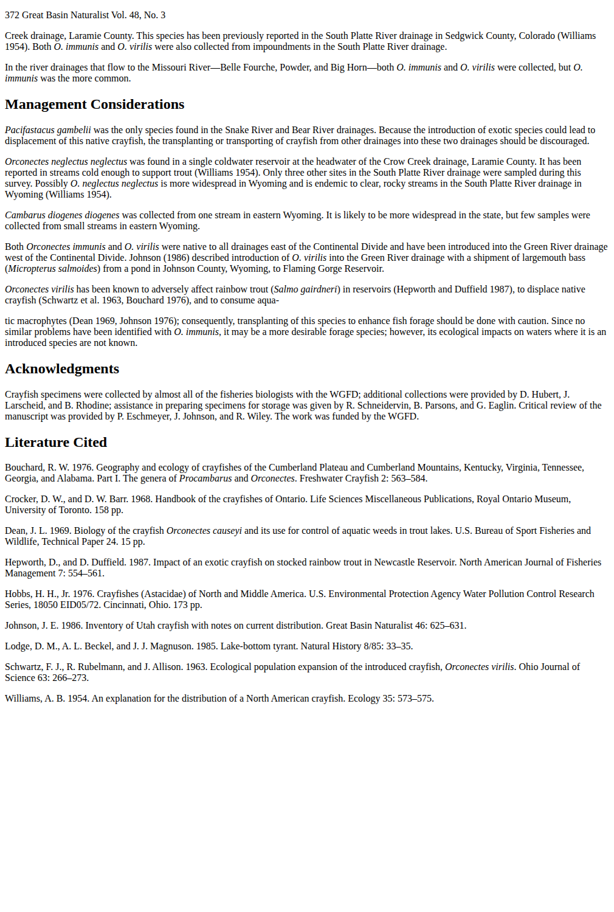372 Great Basin Naturalist Vol. 48, No. 3
Creek drainage, Laramie County. This species has been previously reported in the South Platte River drainage in Sedgwick County, Colorado (Williams 1954). Both O. immunis and O. virilis were also collected from impoundments in the South Platte River drainage.
In the river drainages that flow to the Missouri River—Belle Fourche, Powder, and Big Horn—both O. immunis and O. virilis were collected, but O. immunis was the more common.
Management Considerations
Pacifastacus gambelii was the only species found in the Snake River and Bear River drainages. Because the introduction of exotic species could lead to displacement of this native crayfish, the transplanting or transporting of crayfish from other drainages into these two drainages should be discouraged.
Orconectes neglectus neglectus was found in a single coldwater reservoir at the headwater of the Crow Creek drainage, Laramie County. It has been reported in streams cold enough to support trout (Williams 1954). Only three other sites in the South Platte River drainage were sampled during this survey. Possibly O. neglectus neglectus is more widespread in Wyoming and is endemic to clear, rocky streams in the South Platte River drainage in Wyoming (Williams 1954).
Cambarus diogenes diogenes was collected from one stream in eastern Wyoming. It is likely to be more widespread in the state, but few samples were collected from small streams in eastern Wyoming.
Both Orconectes immunis and O. virilis were native to all drainages east of the Continental Divide and have been introduced into the Green River drainage west of the Continental Divide. Johnson (1986) described introduction of O. virilis into the Green River drainage with a shipment of largemouth bass (Micropterus salmoides) from a pond in Johnson County, Wyoming, to Flaming Gorge Reservoir.
Orconectes virilis has been known to adversely affect rainbow trout (Salmo gairdneri) in reservoirs (Hepworth and Duffield 1987), to displace native crayfish (Schwartz et al. 1963, Bouchard 1976), and to consume aqua-
tic macrophytes (Dean 1969, Johnson 1976); consequently, transplanting of this species to enhance fish forage should be done with caution. Since no similar problems have been identified with O. immunis, it may be a more desirable forage species; however, its ecological impacts on waters where it is an introduced species are not known.
Acknowledgments
Crayfish specimens were collected by almost all of the fisheries biologists with the WGFD; additional collections were provided by D. Hubert, J. Larscheid, and B. Rhodine; assistance in preparing specimens for storage was given by R. Schneidervin, B. Parsons, and G. Eaglin. Critical review of the manuscript was provided by P. Eschmeyer, J. Johnson, and R. Wiley. The work was funded by the WGFD.
Literature Cited
Bouchard, R. W. 1976. Geography and ecology of crayfishes of the Cumberland Plateau and Cumberland Mountains, Kentucky, Virginia, Tennessee, Georgia, and Alabama. Part I. The genera of Procambarus and Orconectes. Freshwater Crayfish 2: 563–584.
Crocker, D. W., and D. W. Barr. 1968. Handbook of the crayfishes of Ontario. Life Sciences Miscellaneous Publications, Royal Ontario Museum, University of Toronto. 158 pp.
Dean, J. L. 1969. Biology of the crayfish Orconectes causeyi and its use for control of aquatic weeds in trout lakes. U.S. Bureau of Sport Fisheries and Wildlife, Technical Paper 24. 15 pp.
Hepworth, D., and D. Duffield. 1987. Impact of an exotic crayfish on stocked rainbow trout in Newcastle Reservoir. North American Journal of Fisheries Management 7: 554–561.
Hobbs, H. H., Jr. 1976. Crayfishes (Astacidae) of North and Middle America. U.S. Environmental Protection Agency Water Pollution Control Research Series, 18050 EID05/72. Cincinnati, Ohio. 173 pp.
Johnson, J. E. 1986. Inventory of Utah crayfish with notes on current distribution. Great Basin Naturalist 46: 625–631.
Lodge, D. M., A. L. Beckel, and J. J. Magnuson. 1985. Lake-bottom tyrant. Natural History 8/85: 33–35.
Schwartz, F. J., R. Rubelmann, and J. Allison. 1963. Ecological population expansion of the introduced crayfish, Orconectes virilis. Ohio Journal of Science 63: 266–273.
Williams, A. B. 1954. An explanation for the distribution of a North American crayfish. Ecology 35: 573–575.